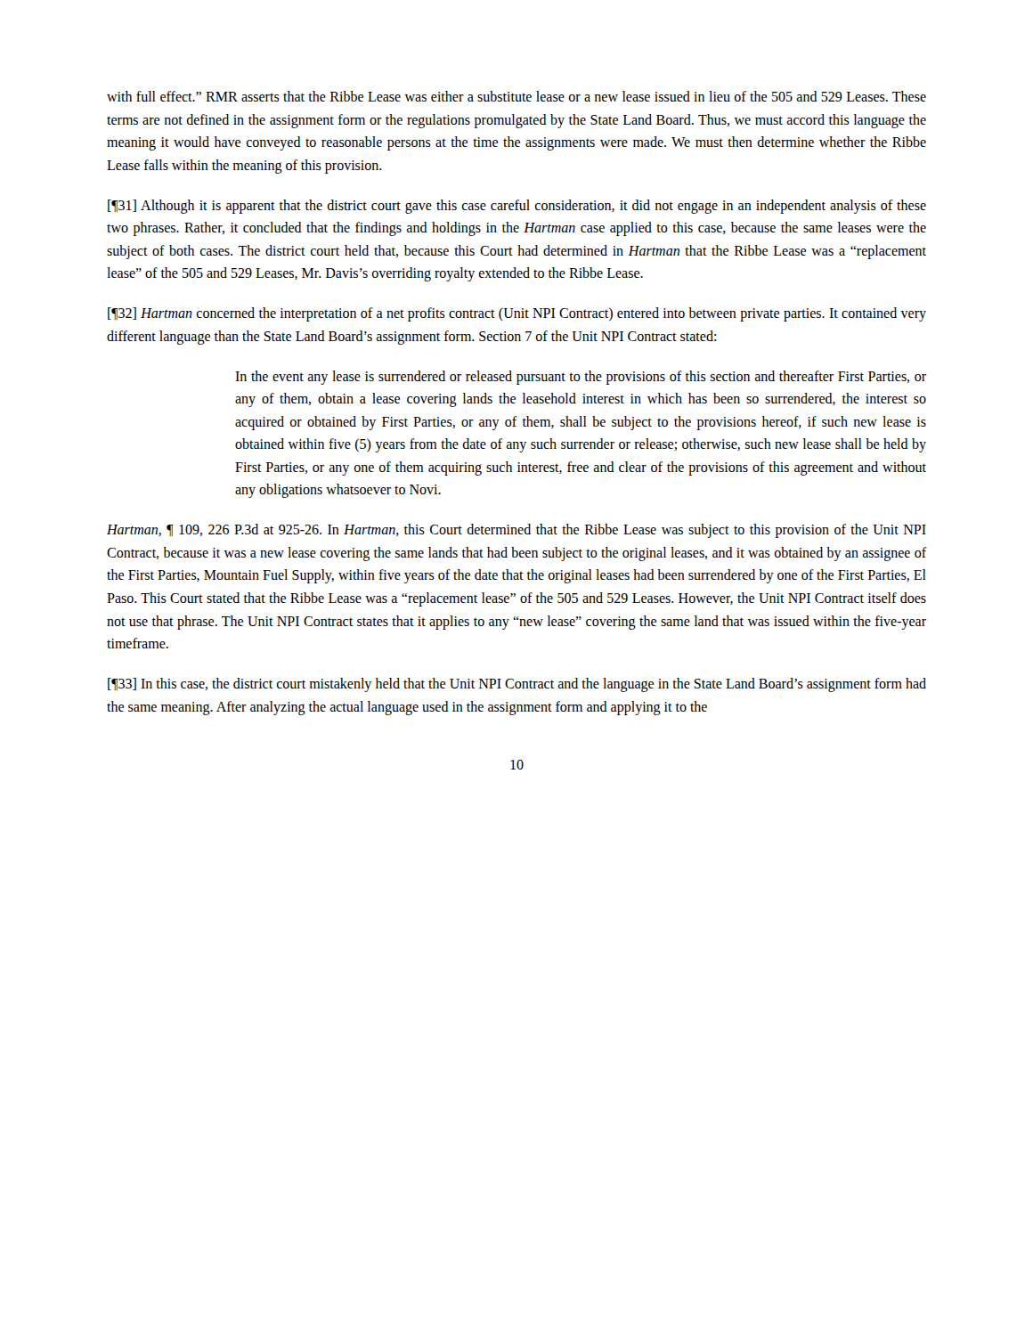with full effect.” RMR asserts that the Ribbe Lease was either a substitute lease or a new lease issued in lieu of the 505 and 529 Leases. These terms are not defined in the assignment form or the regulations promulgated by the State Land Board. Thus, we must accord this language the meaning it would have conveyed to reasonable persons at the time the assignments were made. We must then determine whether the Ribbe Lease falls within the meaning of this provision.
[¶31] Although it is apparent that the district court gave this case careful consideration, it did not engage in an independent analysis of these two phrases. Rather, it concluded that the findings and holdings in the Hartman case applied to this case, because the same leases were the subject of both cases. The district court held that, because this Court had determined in Hartman that the Ribbe Lease was a “replacement lease” of the 505 and 529 Leases, Mr. Davis’s overriding royalty extended to the Ribbe Lease.
[¶32] Hartman concerned the interpretation of a net profits contract (Unit NPI Contract) entered into between private parties. It contained very different language than the State Land Board’s assignment form. Section 7 of the Unit NPI Contract stated:
In the event any lease is surrendered or released pursuant to the provisions of this section and thereafter First Parties, or any of them, obtain a lease covering lands the leasehold interest in which has been so surrendered, the interest so acquired or obtained by First Parties, or any of them, shall be subject to the provisions hereof, if such new lease is obtained within five (5) years from the date of any such surrender or release; otherwise, such new lease shall be held by First Parties, or any one of them acquiring such interest, free and clear of the provisions of this agreement and without any obligations whatsoever to Novi.
Hartman, ¶ 109, 226 P.3d at 925-26. In Hartman, this Court determined that the Ribbe Lease was subject to this provision of the Unit NPI Contract, because it was a new lease covering the same lands that had been subject to the original leases, and it was obtained by an assignee of the First Parties, Mountain Fuel Supply, within five years of the date that the original leases had been surrendered by one of the First Parties, El Paso. This Court stated that the Ribbe Lease was a “replacement lease” of the 505 and 529 Leases. However, the Unit NPI Contract itself does not use that phrase. The Unit NPI Contract states that it applies to any “new lease” covering the same land that was issued within the five-year timeframe.
[¶33] In this case, the district court mistakenly held that the Unit NPI Contract and the language in the State Land Board’s assignment form had the same meaning. After analyzing the actual language used in the assignment form and applying it to the
10